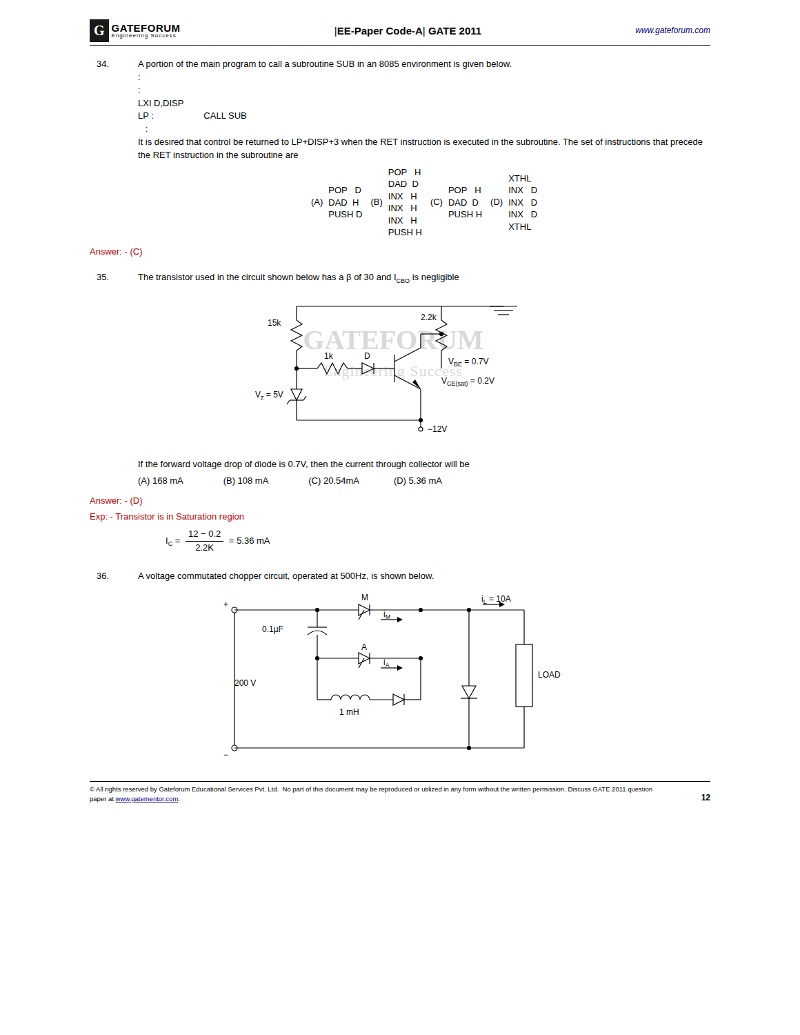G
GATEFORUM
Engineering Success
|EE-Paper Code-A| GATE 2011
www.gateforum.com
34.
A portion of the main program to call a subroutine SUB in an 8085 environment is given below.
:
:
LXI D,DISP
LP : CALL SUB
:
It is desired that control be returned to LP+DISP+3 when the RET instruction is executed in the subroutine. The set of instructions that precede the RET instruction in the subroutine are
| (A) | POP D DAD H PUSH D | (B) | POP H DAD D INX H INX H INX H PUSH H | (C) | POP H DAD D PUSH H | (D) | XTHL INX D INX D INX D XTHL |
Answer: - (C)
35.
The transistor used in the circuit shown below has a β of 30 and ICBO is negligible
GATEFORUMEngineering Success
15k 2.2k 1k D VBE = 0.7V VCE(sat) = 0.2V Vz = 5V −12V
If the forward voltage drop of diode is 0.7V, then the current through collector will be
(A) 168 mA (B) 108 mA (C) 20.54mA (D) 5.36 mA
Answer: - (D)
Exp: - Transistor is in Saturation region
IC = 12 − 0.2 2.2K = 5.36 mA
36.
A voltage commutated chopper circuit, operated at 500Hz, is shown below.
+ − 0.1µF 200 V M iM A iA 1 mH iL = 10A LOAD
© All rights reserved by Gateforum Educational Services Pvt. Ltd. No part of this document may be reproduced or utilized in any form without the written permission. Discuss GATE 2011 question paper at www.gatementor.com.
12